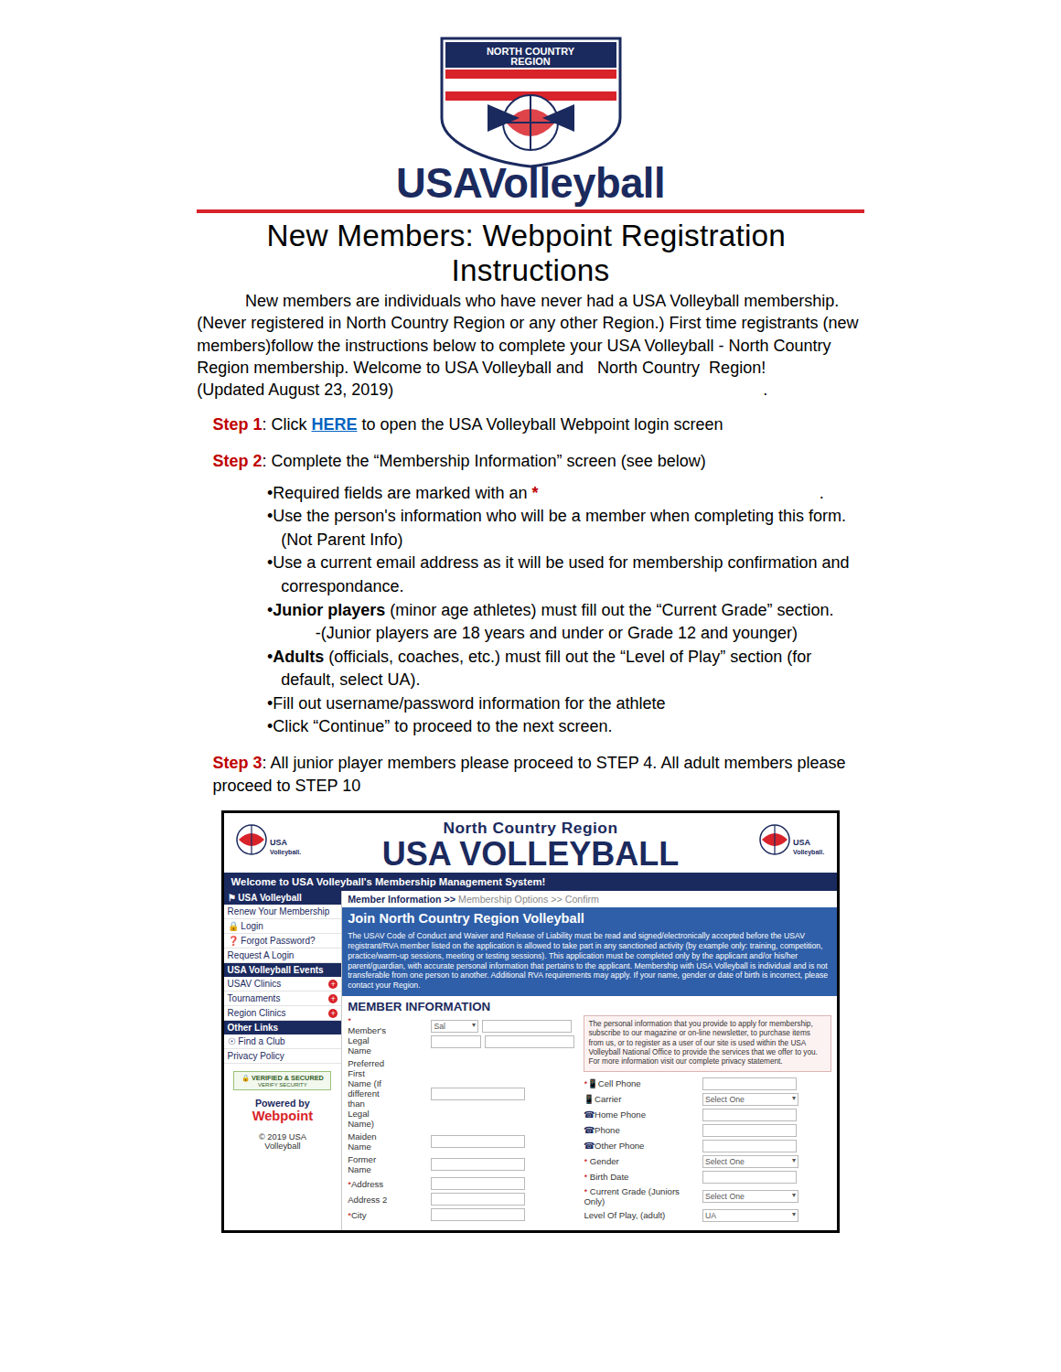NORTH COUNTRY REGION
USA Volleyball
New Members: Webpoint Registration Instructions
New members are individuals who have never had a USA Volleyball membership. (Never registered in North Country Region or any other Region.) First time registrants (new members)follow the instructions below to complete your USA Volleyball - North Country Region membership. Welcome to USA Volleyball and North Country Region!
(Updated August 23, 2019).
Step 1: Click HERE to open the USA Volleyball Webpoint login screen
Step 2: Complete the “Membership Information” screen (see below)
•Required fields are marked with an *.
•Use the person's information who will be a member when completing this form.(Not Parent Info)
•Use a current email address as it will be used for membership confirmation and correspondance.
•Junior players (minor age athletes) must fill out the “Current Grade” section.
-(Junior players are 18 years and under or Grade 12 and younger)
•Adults (officials, coaches, etc.) must fill out the “Level of Play” section (for default, select UA).
•Fill out username/password information for the athlete
•Click “Continue” to proceed to the next screen.
Step 3: All junior player members please proceed to STEP 4. All adult members please proceed to STEP 10
USA Volleyball.
North Country Region
USA VOLLEYBALL
USA Volleyball.
Welcome to USA Volleyball's Membership Management System!
⚑ USA Volleyball
Renew Your Membership
🔒 Login
❓ Forgot Password?
Request A Login
USA Volleyball Events
USAV Clinics+
Tournaments+
Region Clinics+
Other Links
☉ Find a Club
Privacy Policy
🔒 VERIFIED & SECURED
VERIFY SECURITY
Powered by
Webpoint
© 2019 USA
Volleyball
Member Information >> Membership Options >> Confirm
Join North Country Region Volleyball
The USAV Code of Conduct and Waiver and Release of Liability must be read and signed/electronically accepted before the USAV registrant/RVA member listed on the application is allowed to take part in any sanctioned activity (by example only: training, competition, practice/warm-up sessions, meeting or testing sessions). This application must be completed only by the applicant and/or his/her parent/guardian, with accurate personal information that pertains to the applicant. Membership with USA Volleyball is individual and is not transferable from one person to another. Additional RVA requirements may apply. If your name, gender or date of birth is incorrect, please contact your Region.
MEMBER INFORMATION
*
Member's
Legal
Name
Sal
Preferred
First
Name (If
different
than
Legal
Name)
Maiden
Name
Former
Name
*Address
Address 2
*City
The personal information that you provide to apply for membership, subscribe to our magazine or on-line newsletter, to purchase items from us, or to register as a user of our site is used within the USA Volleyball National Office to provide the services that we offer to you. For more information visit our complete privacy statement.
*📱 Cell Phone
📱 Carrier
Select One
☎ Home Phone
☎ Phone
☎ Other Phone
* Gender
Select One
* Birth Date
* Current Grade (Juniors Only)
Select One
Level Of Play, (adult)
UA